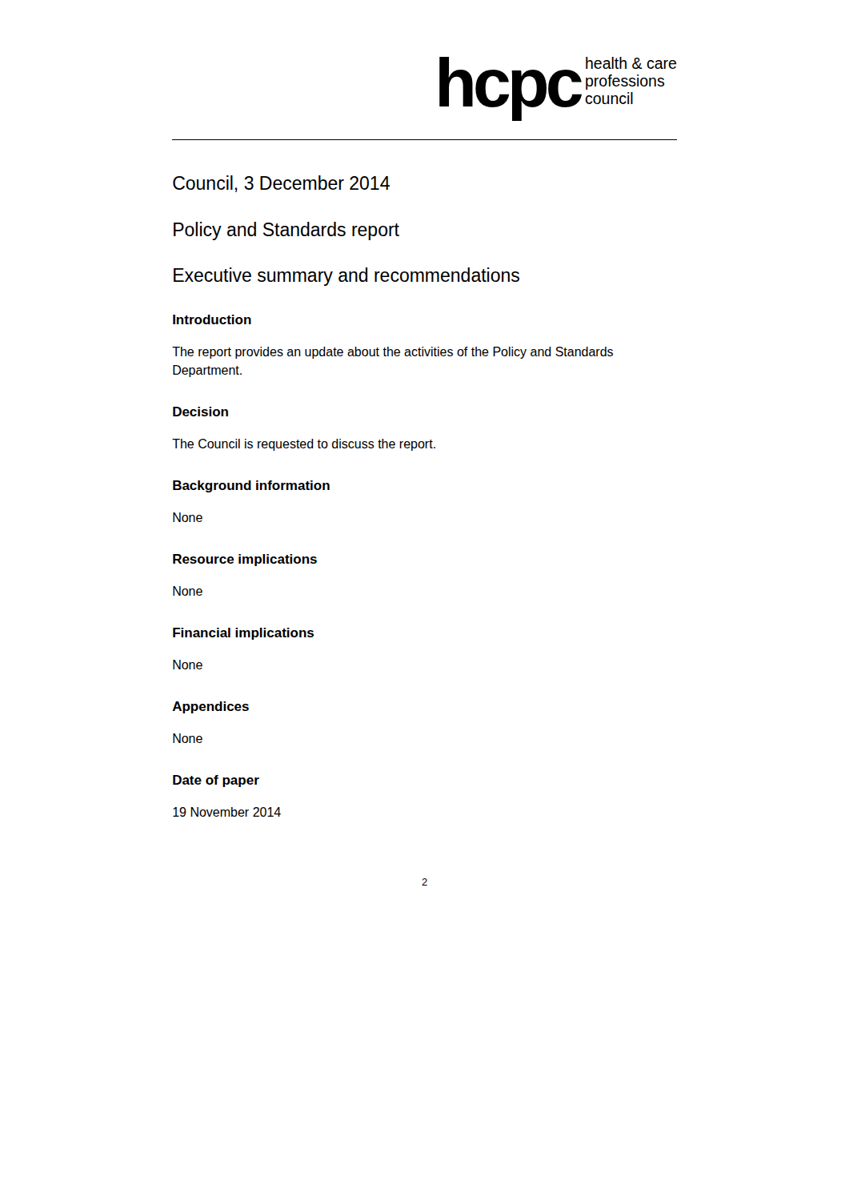hcpc health & care
professions
council
Council, 3 December 2014
Policy and Standards report
Executive summary and recommendations
Introduction
The report provides an update about the activities of the Policy and Standards Department.
Decision
The Council is requested to discuss the report.
Background information
None
Resource implications
None
Financial implications
None
Appendices
None
Date of paper
19 November 2014
2